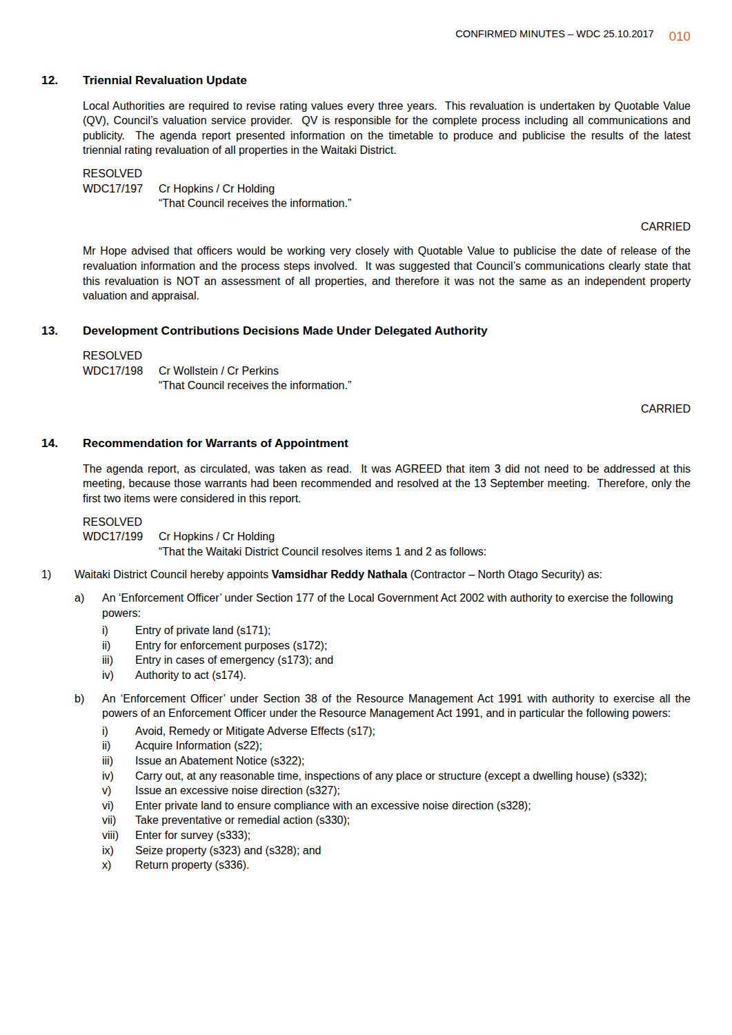CONFIRMED MINUTES – WDC 25.10.2017 010
12. Triennial Revaluation Update
Local Authorities are required to revise rating values every three years. This revaluation is undertaken by Quotable Value (QV), Council’s valuation service provider. QV is responsible for the complete process including all communications and publicity. The agenda report presented information on the timetable to produce and publicise the results of the latest triennial rating revaluation of all properties in the Waitaki District.
RESOLVED
WDC17/197 Cr Hopkins / Cr Holding
“That Council receives the information.”
CARRIED
Mr Hope advised that officers would be working very closely with Quotable Value to publicise the date of release of the revaluation information and the process steps involved. It was suggested that Council’s communications clearly state that this revaluation is NOT an assessment of all properties, and therefore it was not the same as an independent property valuation and appraisal.
13. Development Contributions Decisions Made Under Delegated Authority
RESOLVED
WDC17/198 Cr Wollstein / Cr Perkins
“That Council receives the information.”
CARRIED
14. Recommendation for Warrants of Appointment
The agenda report, as circulated, was taken as read. It was AGREED that item 3 did not need to be addressed at this meeting, because those warrants had been recommended and resolved at the 13 September meeting. Therefore, only the first two items were considered in this report.
RESOLVED
WDC17/199 Cr Hopkins / Cr Holding
“That the Waitaki District Council resolves items 1 and 2 as follows:
1)
Waitaki District Council hereby appoints Vamsidhar Reddy Nathala (Contractor – North Otago Security) as:
a)
An ‘Enforcement Officer’ under Section 177 of the Local Government Act 2002 with authority to exercise the following powers:
i) Entry of private land (s171);
ii) Entry for enforcement purposes (s172);
iii) Entry in cases of emergency (s173); and
iv) Authority to act (s174).
b)
An ‘Enforcement Officer’ under Section 38 of the Resource Management Act 1991 with authority to exercise all the powers of an Enforcement Officer under the Resource Management Act 1991, and in particular the following powers:
i) Avoid, Remedy or Mitigate Adverse Effects (s17);
ii) Acquire Information (s22);
iii) Issue an Abatement Notice (s322);
iv) Carry out, at any reasonable time, inspections of any place or structure (except a dwelling house) (s332);
v) Issue an excessive noise direction (s327);
vi) Enter private land to ensure compliance with an excessive noise direction (s328);
vii) Take preventative or remedial action (s330);
viii) Enter for survey (s333);
ix) Seize property (s323) and (s328); and
x) Return property (s336).